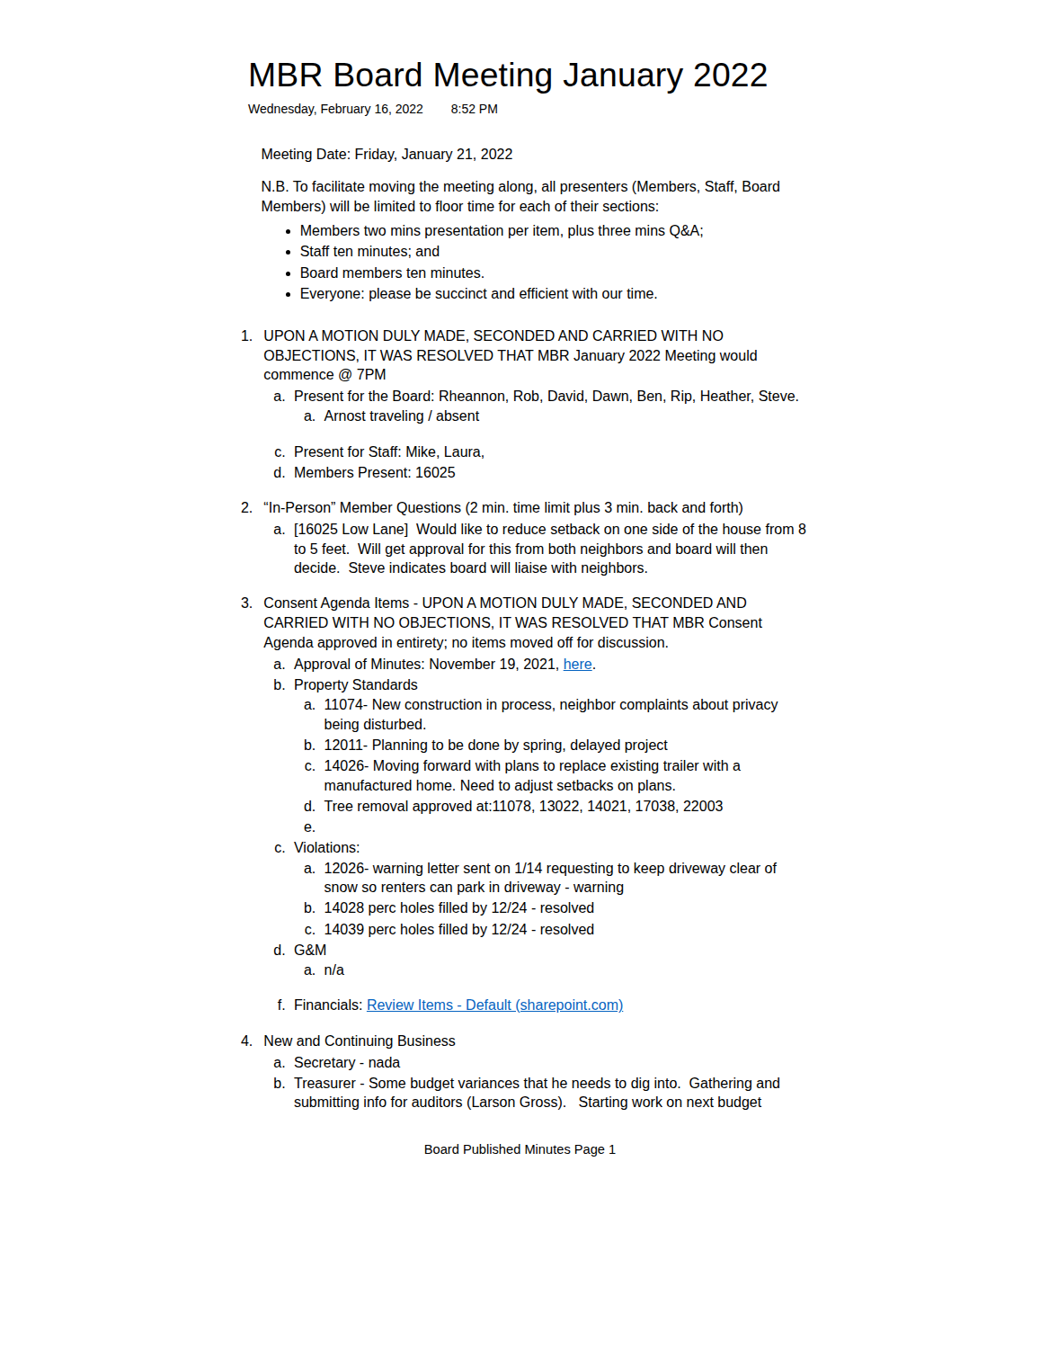MBR Board Meeting January 2022
Wednesday, February 16, 20228:52 PM
Meeting Date: Friday, January 21, 2022
N.B. To facilitate moving the meeting along, all presenters (Members, Staff, Board Members) will be limited to floor time for each of their sections:
Members two mins presentation per item, plus three mins Q&A;
Staff ten minutes; and
Board members ten minutes.
Everyone: please be succinct and efficient with our time.
UPON A MOTION DULY MADE, SECONDED AND CARRIED WITH NO OBJECTIONS, IT WAS RESOLVED THAT MBR January 2022 Meeting would commence @ 7PM
Present for the Board: Rheannon, Rob, David, Dawn, Ben, Rip, Heather, Steve.
Arnost traveling / absent
Present for Staff: Mike, Laura,
Members Present: 16025
“In-Person” Member Questions (2 min. time limit plus 3 min. back and forth)
[16025 Low Lane] Would like to reduce setback on one side of the house from 8 to 5 feet. Will get approval for this from both neighbors and board will then decide. Steve indicates board will liaise with neighbors.
Consent Agenda Items - UPON A MOTION DULY MADE, SECONDED AND CARRIED WITH NO OBJECTIONS, IT WAS RESOLVED THAT MBR Consent Agenda approved in entirety; no items moved off for discussion.
Approval of Minutes: November 19, 2021, here.
Property Standards
11074- New construction in process, neighbor complaints about privacy being disturbed.
12011- Planning to be done by spring, delayed project
14026- Moving forward with plans to replace existing trailer with a manufactured home. Need to adjust setbacks on plans.
Tree removal approved at:11078, 13022, 14021, 17038, 22003
Violations:
12026- warning letter sent on 1/14 requesting to keep driveway clear of snow so renters can park in driveway - warning
14028 perc holes filled by 12/24 - resolved
14039 perc holes filled by 12/24 - resolved
G&M
n/a
Financials: Review Items - Default (sharepoint.com)
New and Continuing Business
Secretary - nada
Treasurer - Some budget variances that he needs to dig into. Gathering and submitting info for auditors (Larson Gross). Starting work on next budget
Board Published Minutes Page 1